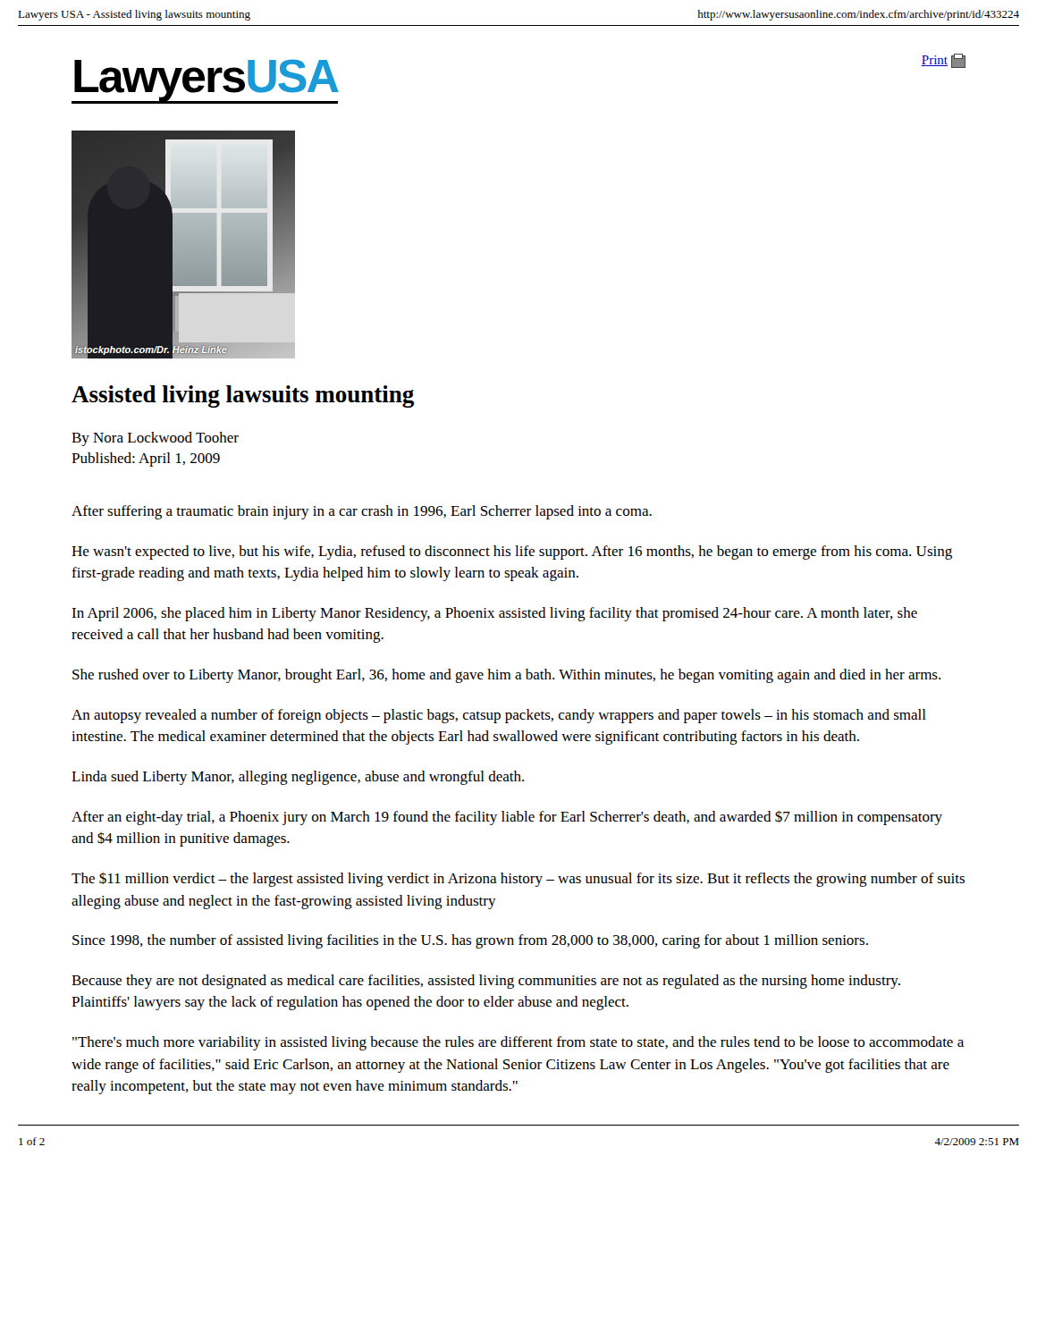Lawyers USA - Assisted living lawsuits mounting
http://www.lawyersusaonline.com/index.cfm/archive/print/id/433224
LawyersUSA
Print
istockphoto.com/Dr. Heinz Linke
Assisted living lawsuits mounting
By Nora Lockwood Tooher
Published: April 1, 2009
After suffering a traumatic brain injury in a car crash in 1996, Earl Scherrer lapsed into a coma.
He wasn't expected to live, but his wife, Lydia, refused to disconnect his life support. After 16 months, he began to emerge from his coma. Using first-grade reading and math texts, Lydia helped him to slowly learn to speak again.
In April 2006, she placed him in Liberty Manor Residency, a Phoenix assisted living facility that promised 24-hour care. A month later, she received a call that her husband had been vomiting.
She rushed over to Liberty Manor, brought Earl, 36, home and gave him a bath. Within minutes, he began vomiting again and died in her arms.
An autopsy revealed a number of foreign objects – plastic bags, catsup packets, candy wrappers and paper towels – in his stomach and small intestine. The medical examiner determined that the objects Earl had swallowed were significant contributing factors in his death.
Linda sued Liberty Manor, alleging negligence, abuse and wrongful death.
After an eight-day trial, a Phoenix jury on March 19 found the facility liable for Earl Scherrer's death, and awarded $7 million in compensatory and $4 million in punitive damages.
The $11 million verdict – the largest assisted living verdict in Arizona history – was unusual for its size. But it reflects the growing number of suits alleging abuse and neglect in the fast-growing assisted living industry
Since 1998, the number of assisted living facilities in the U.S. has grown from 28,000 to 38,000, caring for about 1 million seniors.
Because they are not designated as medical care facilities, assisted living communities are not as regulated as the nursing home industry.
Plaintiffs' lawyers say the lack of regulation has opened the door to elder abuse and neglect.
"There's much more variability in assisted living because the rules are different from state to state, and the rules tend to be loose to accommodate a wide range of facilities," said Eric Carlson, an attorney at the National Senior Citizens Law Center in Los Angeles. "You've got facilities that are really incompetent, but the state may not even have minimum standards."
1 of 2
4/2/2009 2:51 PM